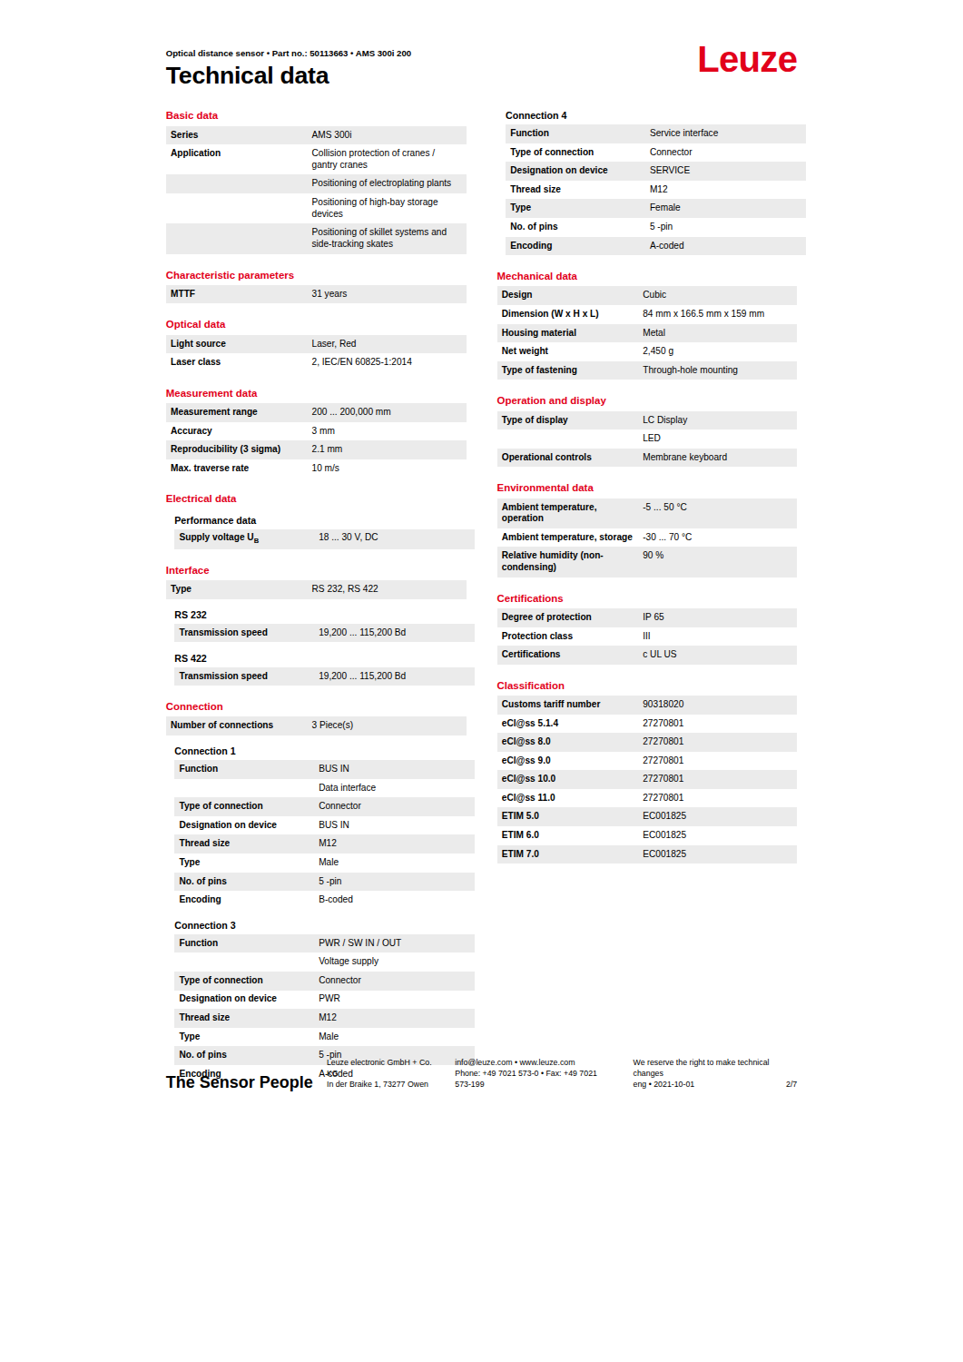Leuze
Optical distance sensor • Part no.: 50113663 • AMS 300i 200
Technical data
Basic data
| Series | AMS 300i |
| Application | Collision protection of cranes / gantry cranes |
| | Positioning of electroplating plants |
| | Positioning of high-bay storage devices |
| | Positioning of skillet systems and side-tracking skates |
Characteristic parameters
| MTTF | 31 years |
Optical data
| Light source | Laser, Red |
| Laser class | 2, IEC/EN 60825-1:2014 |
Measurement data
| Measurement range | 200 ... 200,000 mm |
| Accuracy | 3 mm |
| Reproducibility (3 sigma) | 2.1 mm |
| Max. traverse rate | 10 m/s |
Electrical data
Performance data
| Supply voltage U B | 18 ... 30 V, DC |
Interface
| Type | RS 232, RS 422 |
RS 232
| Transmission speed | 19,200 ... 115,200 Bd |
RS 422
| Transmission speed | 19,200 ... 115,200 Bd |
Connection
| Number of connections | 3 Piece(s) |
Connection 1
| Function | BUS IN |
| | Data interface |
| Type of connection | Connector |
| Designation on device | BUS IN |
| Thread size | M12 |
| Type | Male |
| No. of pins | 5 -pin |
| Encoding | B-coded |
Connection 3
| Function | PWR / SW IN / OUT |
| | Voltage supply |
| Type of connection | Connector |
| Designation on device | PWR |
| Thread size | M12 |
| Type | Male |
| No. of pins | 5 -pin |
| Encoding | A-coded |
Connection 4
| Function | Service interface |
| Type of connection | Connector |
| Designation on device | SERVICE |
| Thread size | M12 |
| Type | Female |
| No. of pins | 5 -pin |
| Encoding | A-coded |
Mechanical data
| Design | Cubic |
| Dimension (W x H x L) | 84 mm x 166.5 mm x 159 mm |
| Housing material | Metal |
| Net weight | 2,450 g |
| Type of fastening | Through-hole mounting |
Operation and display
| Type of display | LC Display |
| | LED |
| Operational controls | Membrane keyboard |
Environmental data
| Ambient temperature, operation | -5 ... 50 °C |
| Ambient temperature, storage | -30 ... 70 °C |
| Relative humidity (non-condensing) | 90 % |
Certifications
| Degree of protection | IP 65 |
| Protection class | III |
| Certifications | c UL US |
Classification
| Customs tariff number | 90318020 |
| eCl@ss 5.1.4 | 27270801 |
| eCl@ss 8.0 | 27270801 |
| eCl@ss 9.0 | 27270801 |
| eCl@ss 10.0 | 27270801 |
| eCl@ss 11.0 | 27270801 |
| ETIM 5.0 | EC001825 |
| ETIM 6.0 | EC001825 |
| ETIM 7.0 | EC001825 |
The Sensor People
Leuze electronic GmbH + Co. KG
In der Braike 1, 73277 Owen
info@leuze.com • www.leuze.com
Phone: +49 7021 573-0 • Fax: +49 7021 573-199
We reserve the right to make technical changes
eng • 2021-10-01
2/7